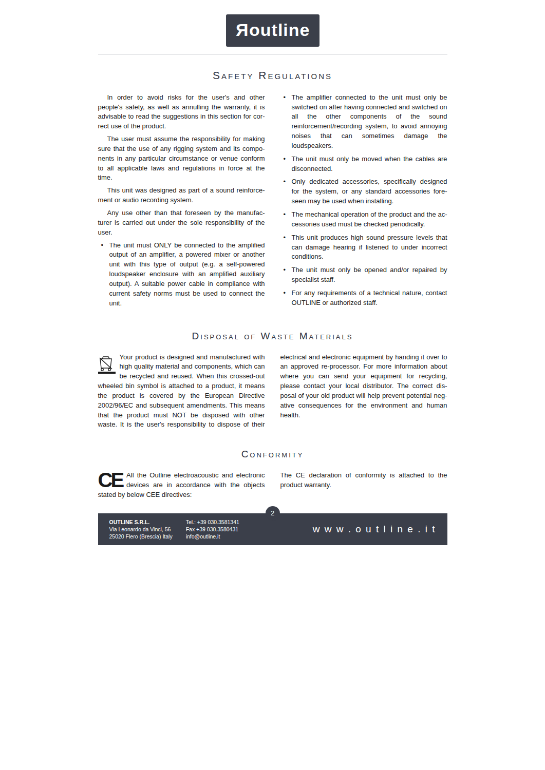Routline
Safety Regulations
In order to avoid risks for the user's and other people's safety, as well as annulling the warranty, it is advisable to read the suggestions in this section for correct use of the product.
The user must assume the responsibility for making sure that the use of any rigging system and its components in any particular circumstance or venue conform to all applicable laws and regulations in force at the time.
This unit was designed as part of a sound reinforcement or audio recording system.
Any use other than that foreseen by the manufacturer is carried out under the sole responsibility of the user.
The unit must ONLY be connected to the amplified output of an amplifier, a powered mixer or another unit with this type of output (e.g. a self-powered loudspeaker enclosure with an amplified auxiliary output). A suitable power cable in compliance with current safety norms must be used to connect the unit.
The amplifier connected to the unit must only be switched on after having connected and switched on all the other components of the sound reinforcement/recording system, to avoid annoying noises that can sometimes damage the loudspeakers.
The unit must only be moved when the cables are disconnected.
Only dedicated accessories, specifically designed for the system, or any standard accessories foreseen may be used when installing.
The mechanical operation of the product and the accessories used must be checked periodically.
This unit produces high sound pressure levels that can damage hearing if listened to under incorrect conditions.
The unit must only be opened and/or repaired by specialist staff.
For any requirements of a technical nature, contact OUTLINE or authorized staff.
Disposal of Waste Materials
Your product is designed and manufactured with high quality material and components, which can be recycled and reused. When this crossed-out wheeled bin symbol is attached to a product, it means the product is covered by the European Directive 2002/96/EC and subsequent amendments. This means that the product must NOT be disposed with other waste. It is the user's responsibility to dispose of their electrical and electronic equipment by handing it over to an approved re-processor. For more information about where you can send your equipment for recycling, please contact your local distributor. The correct disposal of your old product will help prevent potential negative consequences for the environment and human health.
Conformity
CE
All the Outline electroacoustic and electronic devices are in accordance with the objects stated by below CEE directives:
The CE declaration of conformity is attached to the product warranty.
2
OUTLINE S.R.L.
Via Leonardo da Vinci, 56
25020 Flero (Brescia) Italy
Tel.: +39 030.3581341
Fax +39 030.3580431
info@outline.it
w w w . o u t l i n e . i t